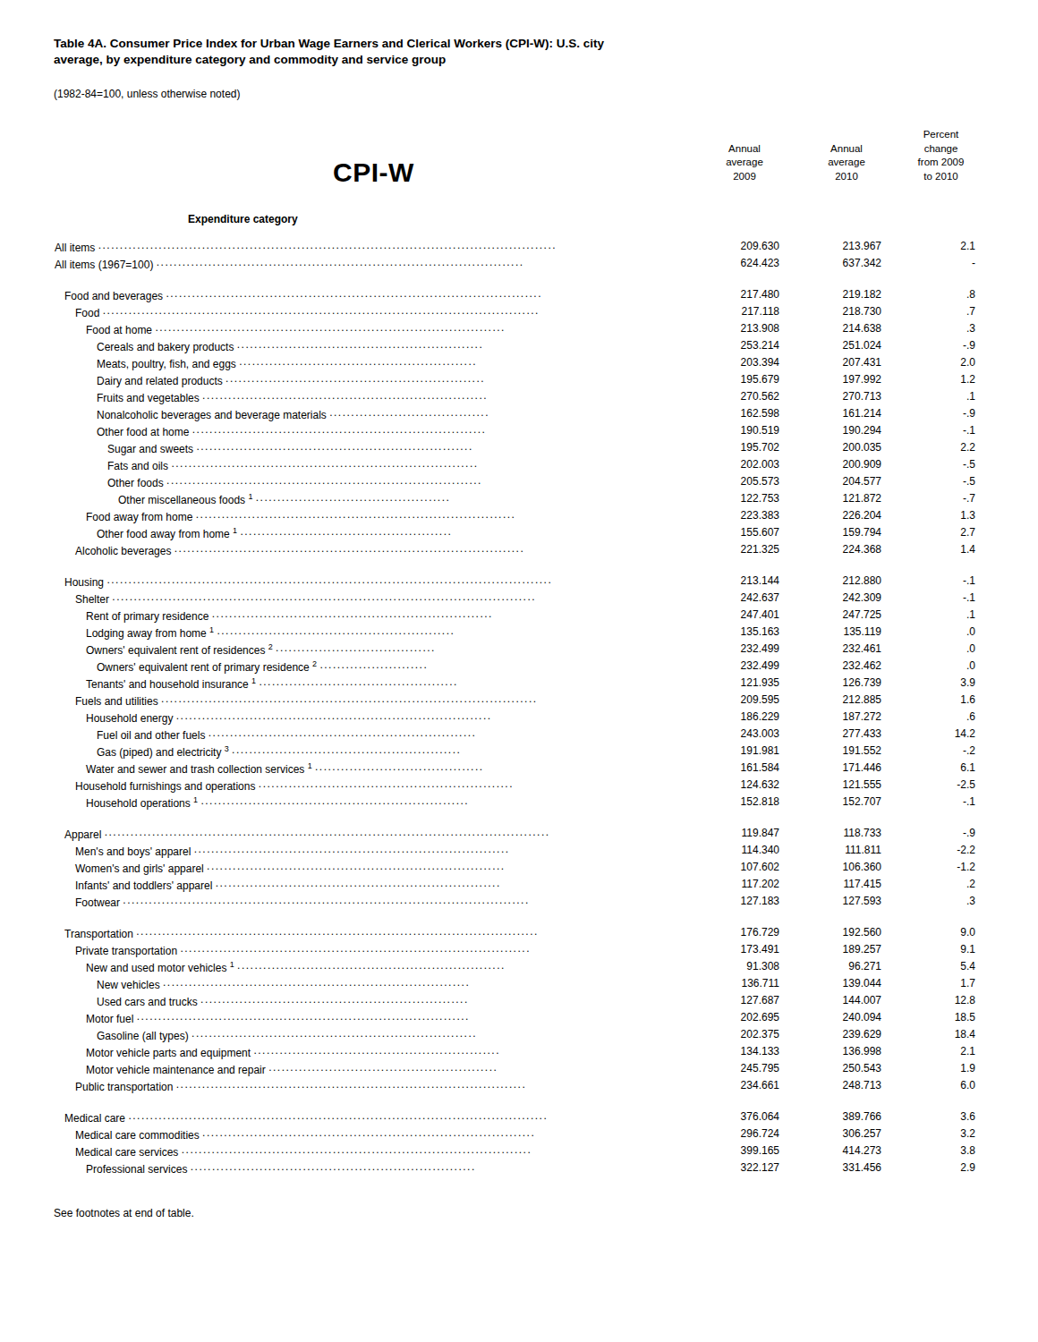Table 4A. Consumer Price Index for Urban Wage Earners and Clerical Workers (CPI-W): U.S. city
average, by expenditure category and commodity and service group
(1982-84=100, unless otherwise noted)
| CPI-W | Annual average 2009 | Annual average 2010 | Percent change from 2009 to 2010 |
| --- | --- | --- | --- |
| Expenditure category |
| All items .......................................................................................................... | 209.630 | 213.967 | 2.1 |
| All items (1967=100) ..................................................................................... | 624.423 | 637.342 | - |
| Food and beverages ....................................................................................... | 217.480 | 219.182 | .8 |
| Food ..................................................................................................... | 217.118 | 218.730 | .7 |
| Food at home ................................................................................. | 213.908 | 214.638 | .3 |
| Cereals and bakery products ......................................................... | 253.214 | 251.024 | -.9 |
| Meats, poultry, fish, and eggs ....................................................... | 203.394 | 207.431 | 2.0 |
| Dairy and related products ............................................................ | 195.679 | 197.992 | 1.2 |
| Fruits and vegetables .................................................................. | 270.562 | 270.713 | .1 |
| Nonalcoholic beverages and beverage materials ..................................... | 162.598 | 161.214 | -.9 |
| Other food at home .................................................................... | 190.519 | 190.294 | -.1 |
| Sugar and sweets ................................................................ | 195.702 | 200.035 | 2.2 |
| Fats and oils ....................................................................... | 202.003 | 200.909 | -.5 |
| Other foods ......................................................................... | 205.573 | 204.577 | -.5 |
| Other miscellaneous foods 1 ............................................. | 122.753 | 121.872 | -.7 |
| Food away from home .......................................................................... | 223.383 | 226.204 | 1.3 |
| Other food away from home 1 ................................................. | 155.607 | 159.794 | 2.7 |
| Alcoholic beverages ................................................................................. | 221.325 | 224.368 | 1.4 |
| Housing ....................................................................................................... | 213.144 | 212.880 | -.1 |
| Shelter .................................................................................................. | 242.637 | 242.309 | -.1 |
| Rent of primary residence ................................................................. | 247.401 | 247.725 | .1 |
| Lodging away from home 1 ....................................................... | 135.163 | 135.119 | .0 |
| Owners' equivalent rent of residences 2 ..................................... | 232.499 | 232.461 | .0 |
| Owners' equivalent rent of primary residence 2 ......................... | 232.499 | 232.462 | .0 |
| Tenants' and household insurance 1 .............................................. | 121.935 | 126.739 | 3.9 |
| Fuels and utilities ....................................................................................... | 209.595 | 212.885 | 1.6 |
| Household energy ......................................................................... | 186.229 | 187.272 | .6 |
| Fuel oil and other fuels .............................................................. | 243.003 | 277.433 | 14.2 |
| Gas (piped) and electricity 3 ..................................................... | 191.981 | 191.552 | -.2 |
| Water and sewer and trash collection services 1 ....................................... | 161.584 | 171.446 | 6.1 |
| Household furnishings and operations ........................................................... | 124.632 | 121.555 | -2.5 |
| Household operations 1 .............................................................. | 152.818 | 152.707 | -.1 |
| Apparel ....................................................................................................... | 119.847 | 118.733 | -.9 |
| Men's and boys' apparel ......................................................................... | 114.340 | 111.811 | -2.2 |
| Women's and girls' apparel ..................................................................... | 107.602 | 106.360 | -1.2 |
| Infants' and toddlers' apparel .................................................................. | 117.202 | 117.415 | .2 |
| Footwear .............................................................................................. | 127.183 | 127.593 | .3 |
| Transportation ............................................................................................. | 176.729 | 192.560 | 9.0 |
| Private transportation ................................................................................. | 173.491 | 189.257 | 9.1 |
| New and used motor vehicles 1 .............................................................. | 91.308 | 96.271 | 5.4 |
| New vehicles ....................................................................... | 136.711 | 139.044 | 1.7 |
| Used cars and trucks .............................................................. | 127.687 | 144.007 | 12.8 |
| Motor fuel ............................................................................. | 202.695 | 240.094 | 18.5 |
| Gasoline (all types) .................................................................. | 202.375 | 239.629 | 18.4 |
| Motor vehicle parts and equipment ......................................................... | 134.133 | 136.998 | 2.1 |
| Motor vehicle maintenance and repair ..................................................... | 245.795 | 250.543 | 1.9 |
| Public transportation ................................................................................. | 234.661 | 248.713 | 6.0 |
| Medical care ................................................................................................. | 376.064 | 389.766 | 3.6 |
| Medical care commodities ............................................................................. | 296.724 | 306.257 | 3.2 |
| Medical care services ................................................................................. | 399.165 | 414.273 | 3.8 |
| Professional services .................................................................. | 322.127 | 331.456 | 2.9 |
See footnotes at end of table.